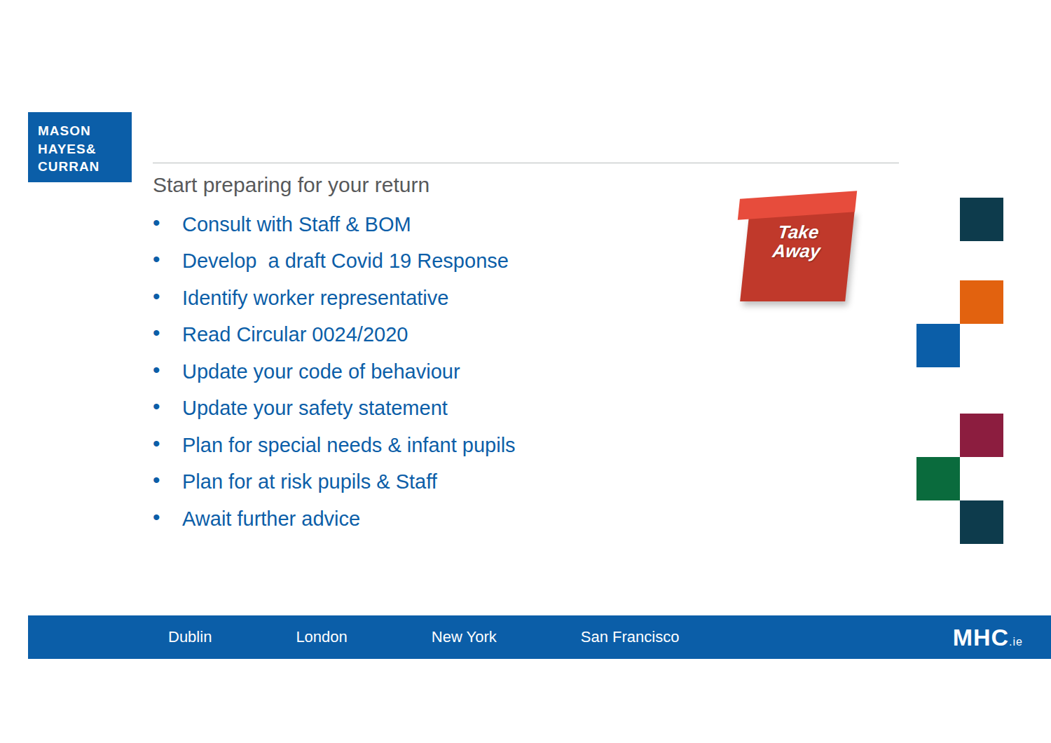MASON HAYES& CURRAN
Start preparing for your return
Consult with Staff & BOM
Develop a draft Covid 19 Response
Identify worker representative
Read Circular 0024/2020
Update your code of behaviour
Update your safety statement
Plan for special needs & infant pupils
Plan for at risk pupils & Staff
Await further advice
Take
Away
Dublin London New York San Francisco
MHC.ie